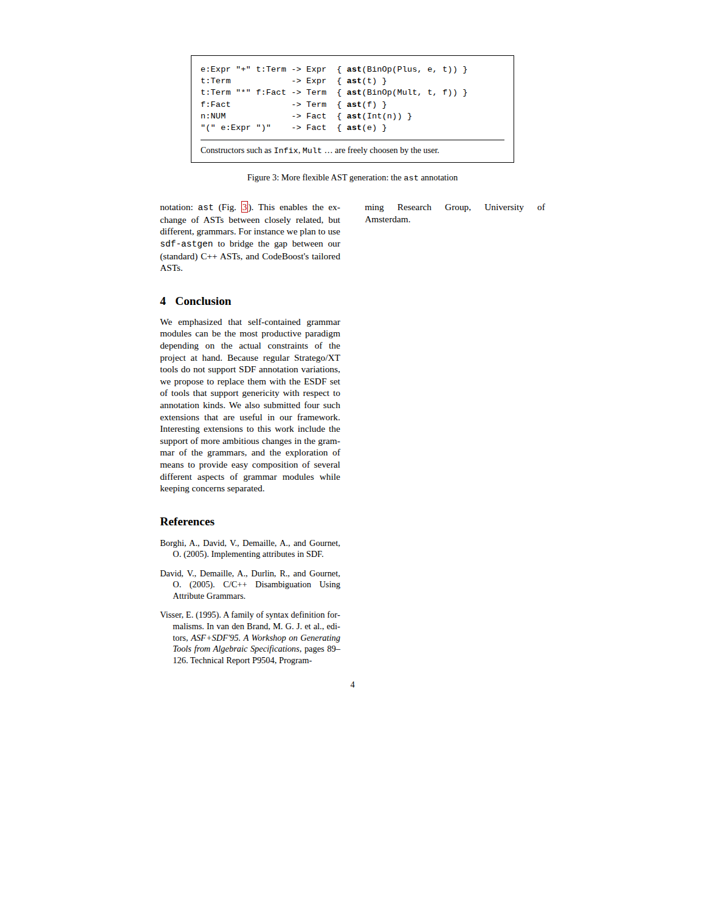e:Expr "+" t:Term -> Expr  { ast(BinOp(Plus, e, t)) }
t:Term            -> Expr  { ast(t) }
t:Term "*" f:Fact -> Term  { ast(BinOp(Mult, t, f)) }
f:Fact            -> Term  { ast(f) }
n:NUM             -> Fact  { ast(Int(n)) }
"(" e:Expr ")"    -> Fact  { ast(e) }
Constructors such as Infix, Mult … are freely choosen by the user.
Figure 3: More flexible AST generation: the ast annotation
notation: ast (Fig. 3). This enables the exchange of ASTs between closely related, but different, grammars. For instance we plan to use sdf-astgen to bridge the gap between our (standard) C++ ASTs, and CodeBoost's tailored ASTs.
4 Conclusion
We emphasized that self-contained grammar modules can be the most productive paradigm depending on the actual constraints of the project at hand. Because regular Stratego/XT tools do not support SDF annotation variations, we propose to replace them with the ESDF set of tools that support genericity with respect to annotation kinds. We also submitted four such extensions that are useful in our framework. Interesting extensions to this work include the support of more ambitious changes in the grammar of the grammars, and the exploration of means to provide easy composition of several different aspects of grammar modules while keeping concerns separated.
References
Borghi, A., David, V., Demaille, A., and Gournet, O. (2005). Implementing attributes in SDF.
David, V., Demaille, A., Durlin, R., and Gournet, O. (2005). C/C++ Disambiguation Using Attribute Grammars.
Visser, E. (1995). A family of syntax definition formalisms. In van den Brand, M. G. J. et al., editors, ASF+SDF'95. A Workshop on Generating Tools from Algebraic Specifications, pages 89–126. Technical Report P9504, Program-
ming Research Group, University of Amsterdam.
4